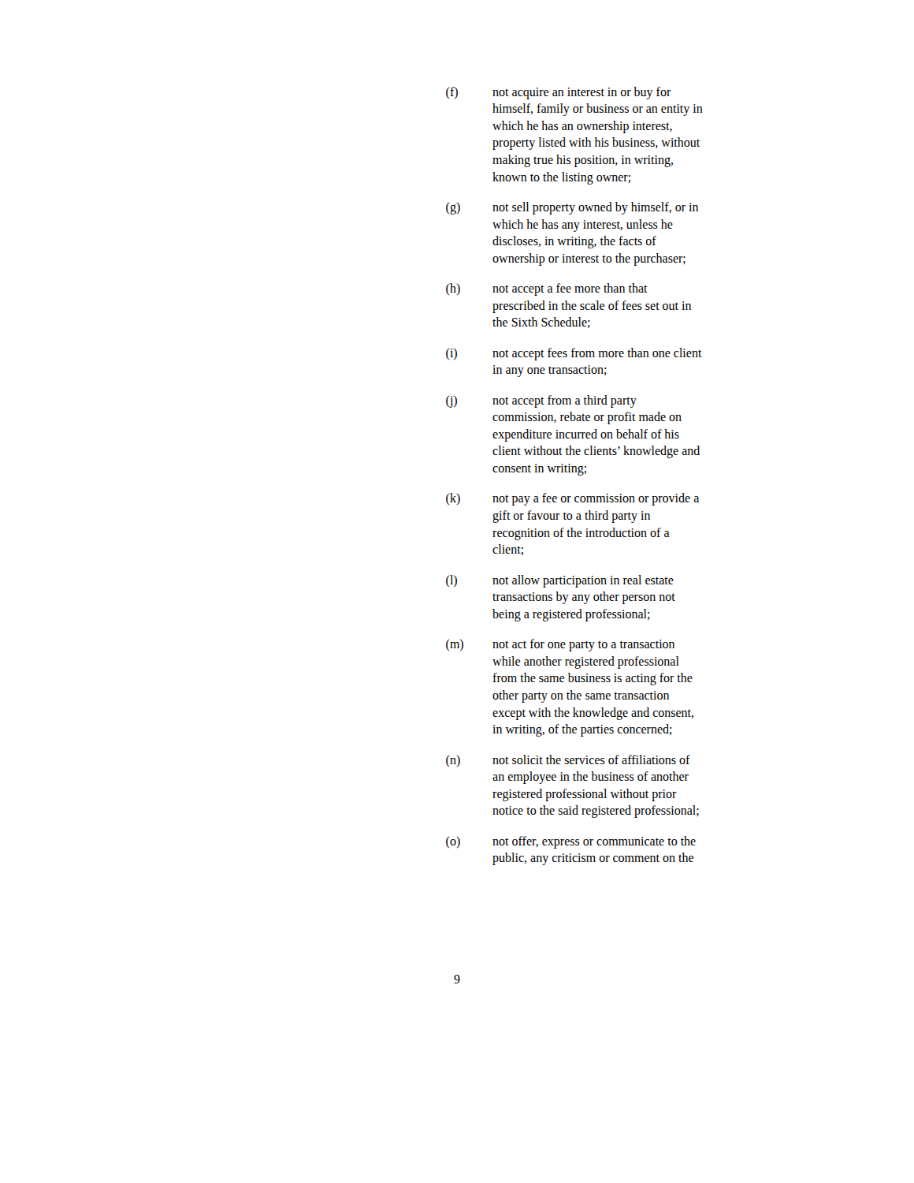(f)
not acquire an interest in or buy for himself, family or business or an entity in which he has an ownership interest, property listed with his business, without making true his position, in writing, known to the listing owner;
(g)
not sell property owned by himself, or in which he has any interest, unless he discloses, in writing, the facts of ownership or interest to the purchaser;
(h)
not accept a fee more than that prescribed in the scale of fees set out in the Sixth Schedule;
(i)
not accept fees from more than one client in any one transaction;
(j)
not accept from a third party commission, rebate or profit made on expenditure incurred on behalf of his client without the clients’ knowledge and consent in writing;
(k)
not pay a fee or commission or provide a gift or favour to a third party in recognition of the introduction of a client;
(l)
not allow participation in real estate transactions by any other person not being a registered professional;
(m)
not act for one party to a transaction while another registered professional from the same business is acting for the other party on the same transaction except with the knowledge and consent, in writing, of the parties concerned;
(n)
not solicit the services of affiliations of an employee in the business of another registered professional without prior notice to the said registered professional;
(o)
not offer, express or communicate to the public, any criticism or comment on the
9